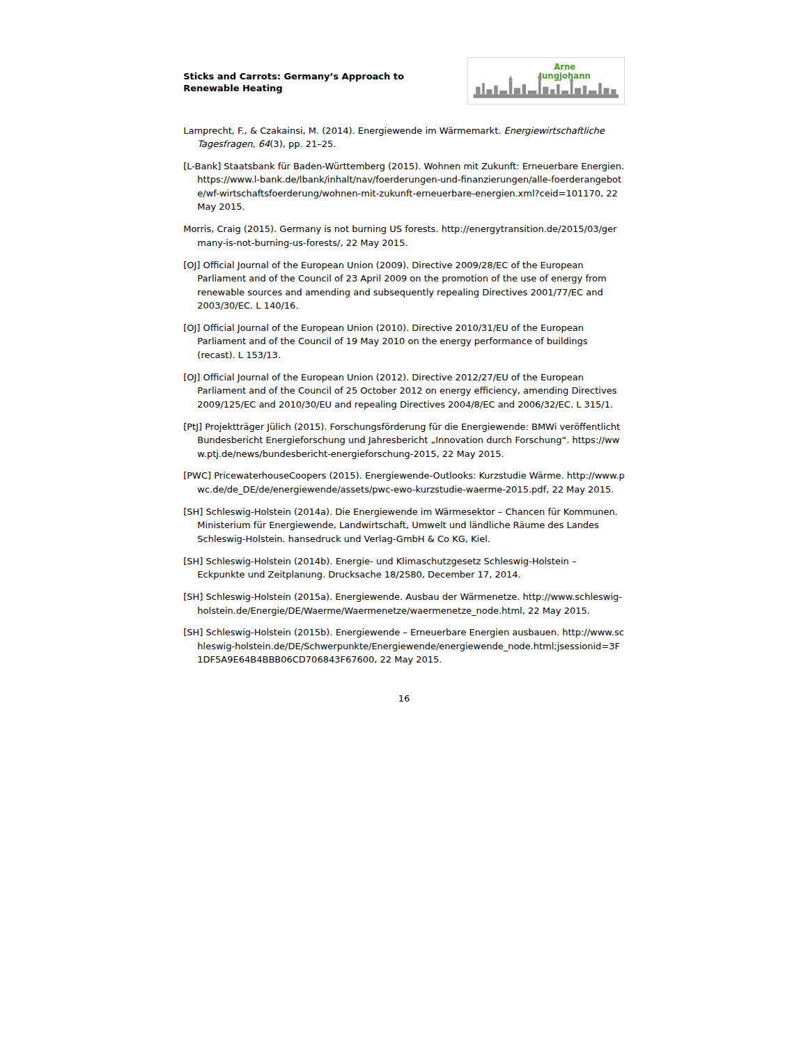Sticks and Carrots: Germany’s Approach to Renewable Heating
Arne Jungjohann
Lamprecht, F., & Czakainsi, M. (2014). Energiewende im Wärmemarkt. Energiewirtschaftliche Tagesfragen, 64(3), pp. 21–25.
[L-Bank] Staatsbank für Baden-Württemberg (2015). Wohnen mit Zukunft: Erneuerbare Energien. https://www.l-bank.de/lbank/inhalt/nav/foerderungen-und-finanzierungen/alle-foerderangebote/wf-wirtschaftsfoerderung/wohnen-mit-zukunft-erneuerbare-energien.xml?ceid=101170, 22 May 2015.
Morris, Craig (2015). Germany is not burning US forests. http://energytransition.de/2015/03/germany-is-not-burning-us-forests/, 22 May 2015.
[OJ] Official Journal of the European Union (2009). Directive 2009/28/EC of the European Parliament and of the Council of 23 April 2009 on the promotion of the use of energy from renewable sources and amending and subsequently repealing Directives 2001/77/EC and 2003/30/EC. L 140/16.
[OJ] Official Journal of the European Union (2010). Directive 2010/31/EU of the European Parliament and of the Council of 19 May 2010 on the energy performance of buildings (recast). L 153/13.
[OJ] Official Journal of the European Union (2012). Directive 2012/27/EU of the European Parliament and of the Council of 25 October 2012 on energy efficiency, amending Directives 2009/125/EC and 2010/30/EU and repealing Directives 2004/8/EC and 2006/32/EC. L 315/1.
[PtJ] Projektträger Jülich (2015). Forschungsförderung für die Energiewende: BMWi veröffentlicht Bundesbericht Energieforschung und Jahresbericht „Innovation durch Forschung“. https://www.ptj.de/news/bundesbericht-energieforschung-2015, 22 May 2015.
[PWC] PricewaterhouseCoopers (2015). Energiewende-Outlooks: Kurzstudie Wärme. http://www.pwc.de/de_DE/de/energiewende/assets/pwc-ewo-kurzstudie-waerme-2015.pdf, 22 May 2015.
[SH] Schleswig-Holstein (2014a). Die Energiewende im Wärmesektor – Chancen für Kommunen. Ministerium für Energiewende, Landwirtschaft, Umwelt und ländliche Räume des Landes Schleswig-Holstein. hansedruck und Verlag-GmbH & Co KG, Kiel.
[SH] Schleswig-Holstein (2014b). Energie- und Klimaschutzgesetz Schleswig-Holstein – Eckpunkte und Zeitplanung. Drucksache 18/2580, December 17, 2014.
[SH] Schleswig-Holstein (2015a). Energiewende. Ausbau der Wärmenetze. http://www.schleswig-holstein.de/Energie/DE/Waerme/Waermenetze/waermenetze_node.html, 22 May 2015.
[SH] Schleswig-Holstein (2015b). Energiewende – Erneuerbare Energien ausbauen. http://www.schleswig-holstein.de/DE/Schwerpunkte/Energiewende/energiewende_node.html;jsessionid=3F1DF5A9E64B4BBB06CD706843F67600, 22 May 2015.
16